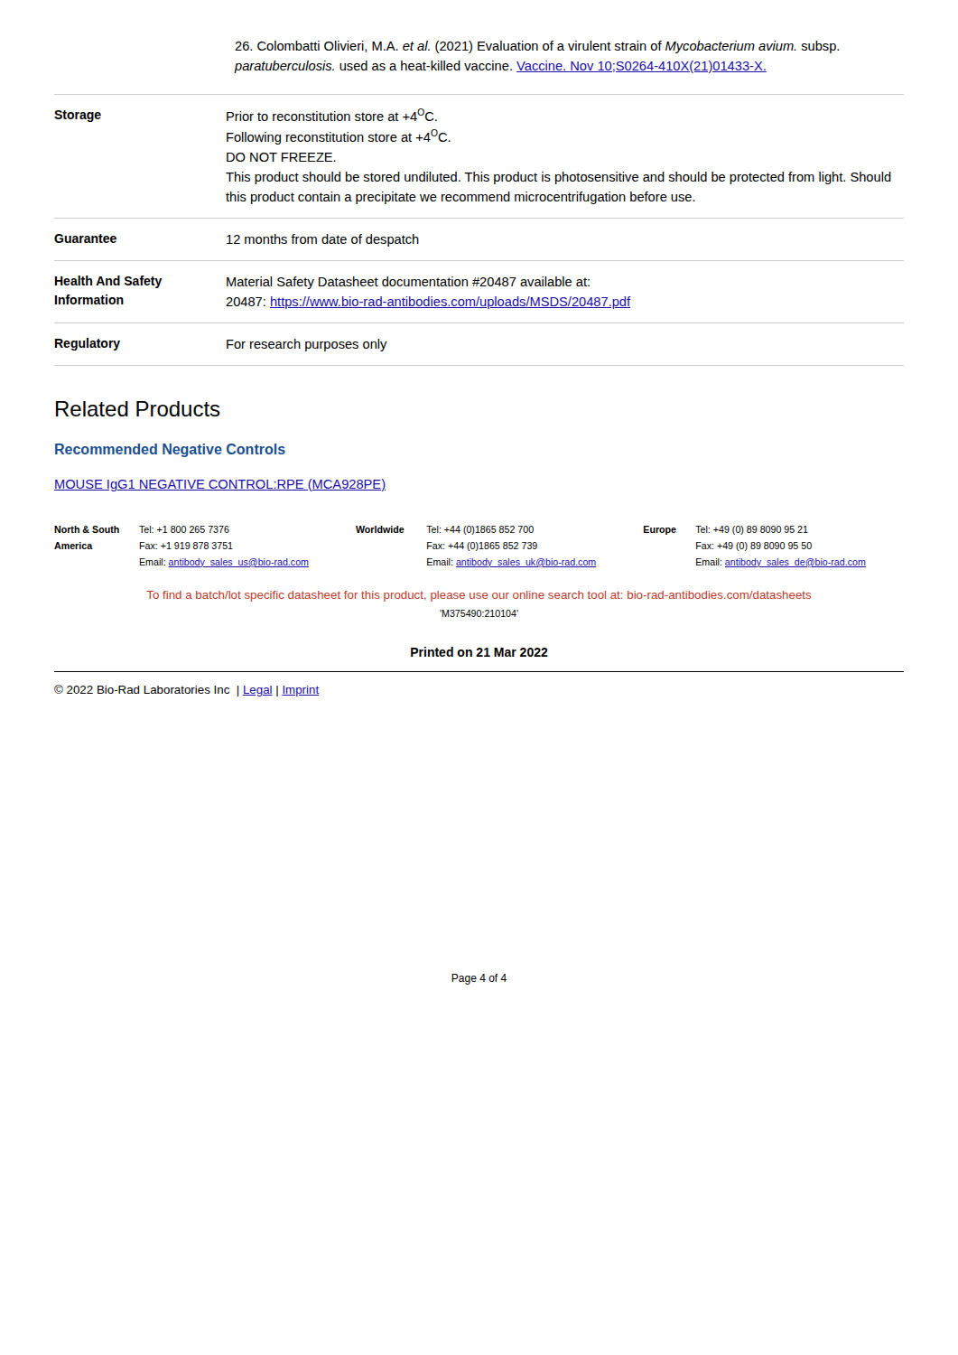26. Colombatti Olivieri, M.A. et al. (2021) Evaluation of a virulent strain of Mycobacterium avium. subsp. paratuberculosis. used as a heat-killed vaccine. Vaccine. Nov 10;S0264-410X(21)01433-X.
| Storage | Prior to reconstitution store at +4 O C. Following reconstitution store at +4 O C. DO NOT FREEZE. This product should be stored undiluted. This product is photosensitive and should be protected from light. Should this product contain a precipitate we recommend microcentrifugation before use. |
| Guarantee | 12 months from date of despatch |
| Health And Safety Information | Material Safety Datasheet documentation #20487 available at: 20487: https://www.bio-rad-antibodies.com/uploads/MSDS/20487.pdf |
| Regulatory | For research purposes only |
Related Products
Recommended Negative Controls
MOUSE IgG1 NEGATIVE CONTROL:RPE (MCA928PE)
| North & South | Tel: +1 800 265 7376 | Worldwide | Tel: +44 (0)1865 852 700 | Europe | Tel: +49 (0) 89 8090 95 21 |
| America | Fax: +1 919 878 3751 | | Fax: +44 (0)1865 852 739 | | Fax: +49 (0) 89 8090 95 50 |
| | Email: antibody_sales_us@bio-rad.com | | Email: antibody_sales_uk@bio-rad.com | | Email: antibody_sales_de@bio-rad.com |
To find a batch/lot specific datasheet for this product, please use our online search tool at: bio-rad-antibodies.com/datasheets
'M375490:210104'
Printed on 21 Mar 2022
© 2022 Bio-Rad Laboratories Inc | Legal | Imprint
Page 4 of 4